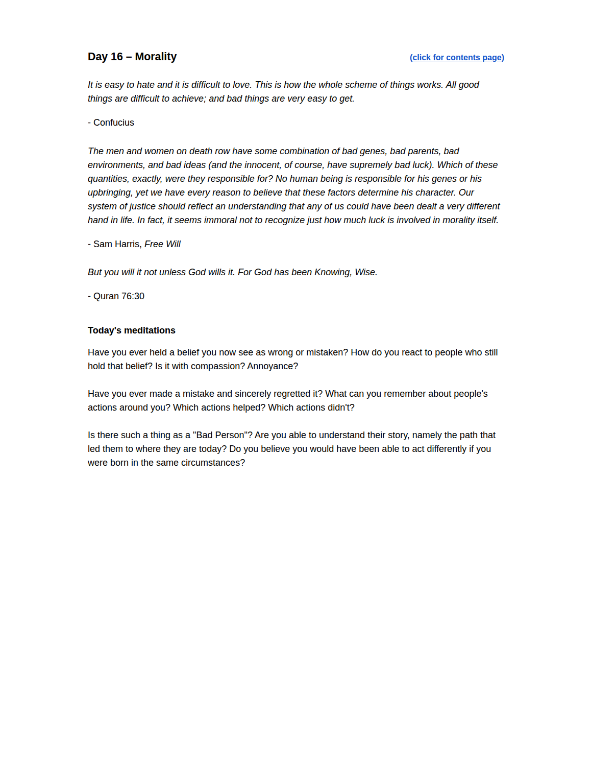Day 16 – Morality
(click for contents page)
It is easy to hate and it is difficult to love. This is how the whole scheme of things works. All good things are difficult to achieve; and bad things are very easy to get.
- Confucius
The men and women on death row have some combination of bad genes, bad parents, bad environments, and bad ideas (and the innocent, of course, have supremely bad luck). Which of these quantities, exactly, were they responsible for? No human being is responsible for his genes or his upbringing, yet we have every reason to believe that these factors determine his character. Our system of justice should reflect an understanding that any of us could have been dealt a very different hand in life. In fact, it seems immoral not to recognize just how much luck is involved in morality itself.
- Sam Harris, Free Will
But you will it not unless God wills it. For God has been Knowing, Wise.
- Quran 76:30
Today's meditations
Have you ever held a belief you now see as wrong or mistaken? How do you react to people who still hold that belief? Is it with compassion? Annoyance?
Have you ever made a mistake and sincerely regretted it? What can you remember about people's actions around you? Which actions helped? Which actions didn't?
Is there such a thing as a "Bad Person"? Are you able to understand their story, namely the path that led them to where they are today? Do you believe you would have been able to act differently if you were born in the same circumstances?